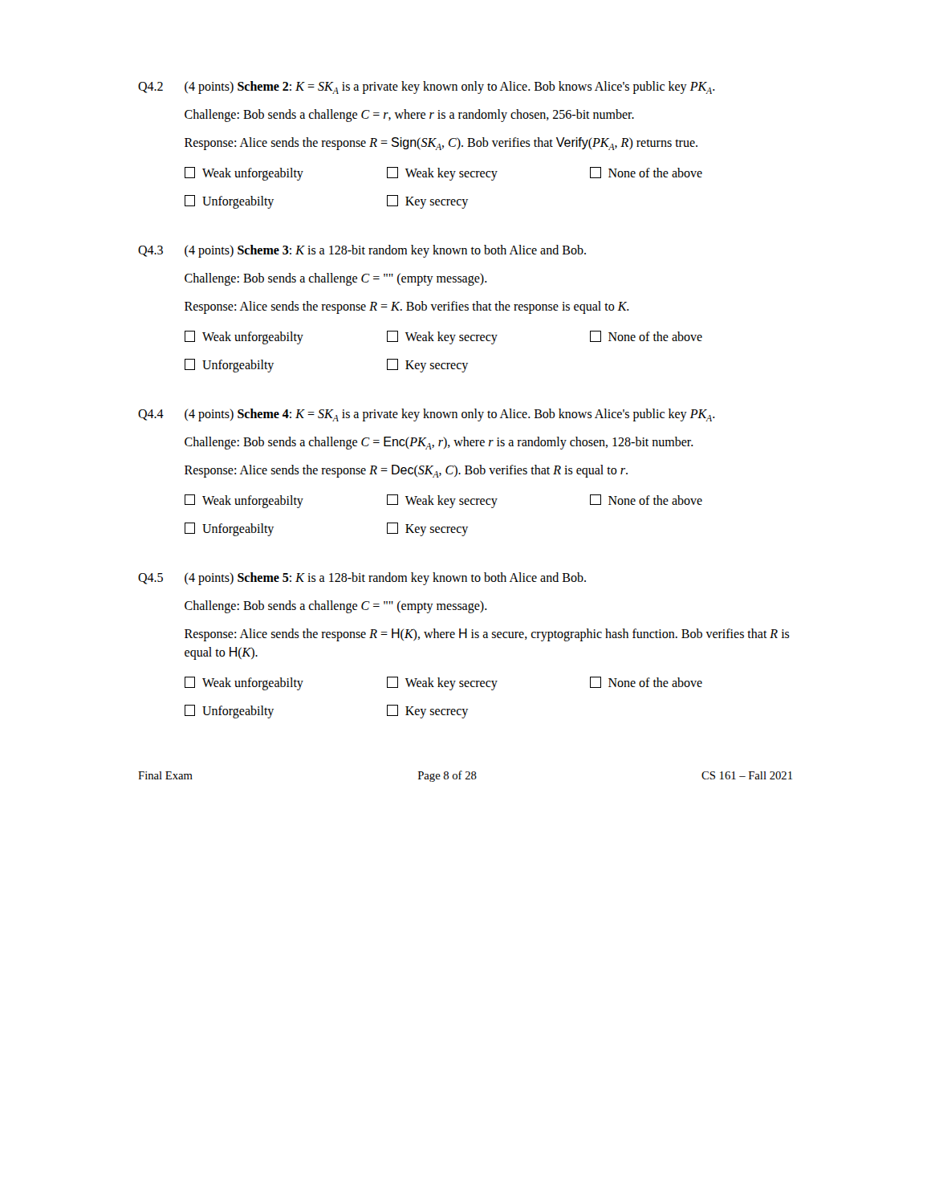Q4.2
(4 points) Scheme 2: K = SKA is a private key known only to Alice. Bob knows Alice's public key PKA.
Challenge: Bob sends a challenge C = r, where r is a randomly chosen, 256-bit number.
Response: Alice sends the response R = Sign(SKA, C). Bob verifies that Verify(PKA, R) returns true.
Weak unforgeabilty
Weak key secrecy
None of the above
Unforgeabilty
Key secrecy
Q4.3
(4 points) Scheme 3: K is a 128-bit random key known to both Alice and Bob.
Challenge: Bob sends a challenge C = "" (empty message).
Response: Alice sends the response R = K. Bob verifies that the response is equal to K.
Weak unforgeabilty
Weak key secrecy
None of the above
Unforgeabilty
Key secrecy
Q4.4
(4 points) Scheme 4: K = SKA is a private key known only to Alice. Bob knows Alice's public key PKA.
Challenge: Bob sends a challenge C = Enc(PKA, r), where r is a randomly chosen, 128-bit number.
Response: Alice sends the response R = Dec(SKA, C). Bob verifies that R is equal to r.
Weak unforgeabilty
Weak key secrecy
None of the above
Unforgeabilty
Key secrecy
Q4.5
(4 points) Scheme 5: K is a 128-bit random key known to both Alice and Bob.
Challenge: Bob sends a challenge C = "" (empty message).
Response: Alice sends the response R = H(K), where H is a secure, cryptographic hash function. Bob verifies that R is equal to H(K).
Weak unforgeabilty
Weak key secrecy
None of the above
Unforgeabilty
Key secrecy
Final Exam Page 8 of 28 CS 161 – Fall 2021